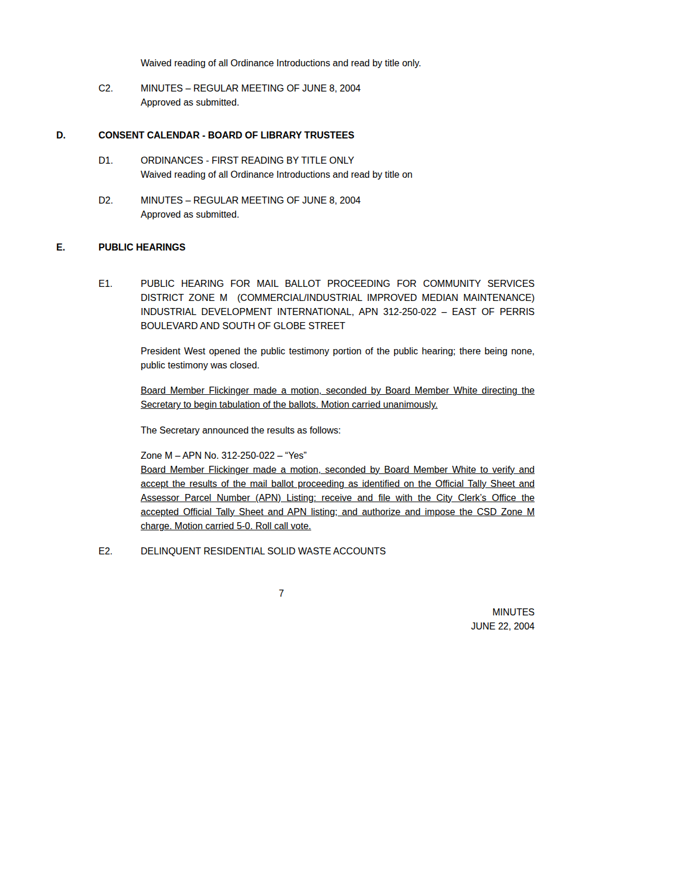Waived reading of all Ordinance Introductions and read by title only.
C2.
MINUTES – REGULAR MEETING OF JUNE 8, 2004
Approved as submitted.
D.
CONSENT CALENDAR - BOARD OF LIBRARY TRUSTEES
D1.
ORDINANCES - FIRST READING BY TITLE ONLY
Waived reading of all Ordinance Introductions and read by title on
D2.
MINUTES – REGULAR MEETING OF JUNE 8, 2004
Approved as submitted.
E.
PUBLIC HEARINGS
E1.
PUBLIC HEARING FOR MAIL BALLOT PROCEEDING FOR COMMUNITY SERVICES DISTRICT ZONE M (COMMERCIAL/INDUSTRIAL IMPROVED MEDIAN MAINTENANCE) INDUSTRIAL DEVELOPMENT INTERNATIONAL, APN 312-250-022 – EAST OF PERRIS BOULEVARD AND SOUTH OF GLOBE STREET
President West opened the public testimony portion of the public hearing; there being none, public testimony was closed.
Board Member Flickinger made a motion, seconded by Board Member White directing the Secretary to begin tabulation of the ballots. Motion carried unanimously.
The Secretary announced the results as follows:
Zone M – APN No. 312-250-022 – “Yes”
Board Member Flickinger made a motion, seconded by Board Member White to verify and accept the results of the mail ballot proceeding as identified on the Official Tally Sheet and Assessor Parcel Number (APN) Listing: receive and file with the City Clerk’s Office the accepted Official Tally Sheet and APN listing; and authorize and impose the CSD Zone M charge. Motion carried 5-0. Roll call vote.
E2.
DELINQUENT RESIDENTIAL SOLID WASTE ACCOUNTS
7
MINUTES
JUNE 22, 2004